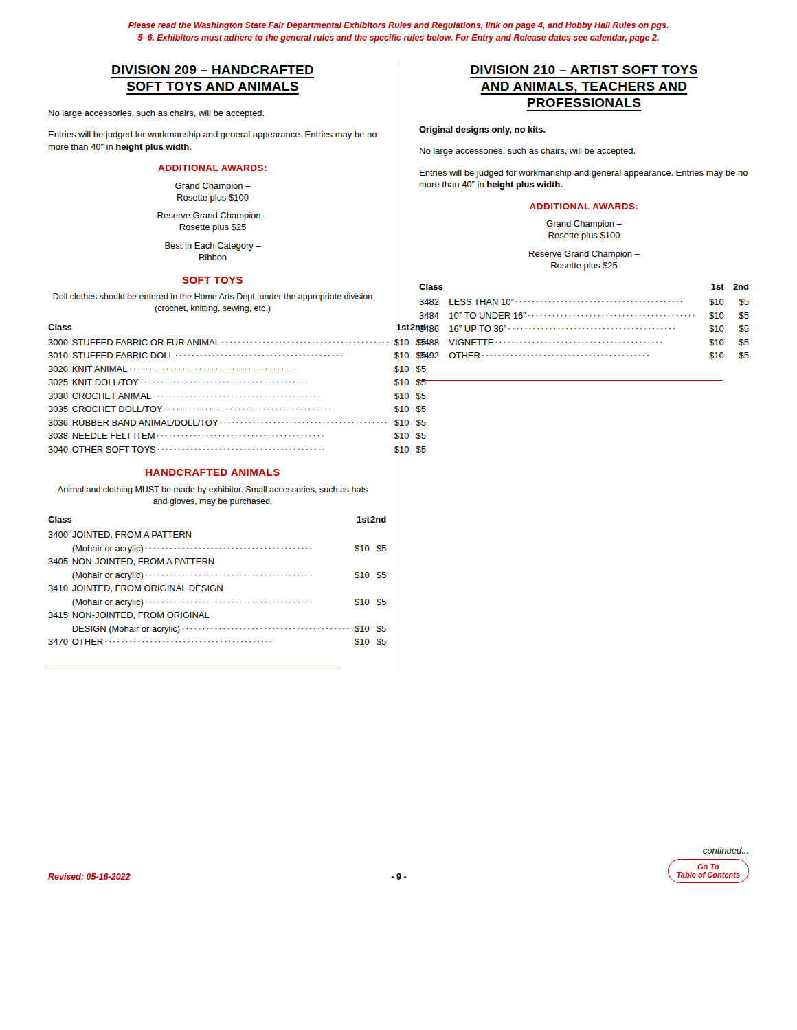Please read the Washington State Fair Departmental Exhibitors Rules and Regulations, link on page 4, and Hobby Hall Rules on pgs.
5–6. Exhibitors must adhere to the general rules and the specific rules below. For Entry and Release dates see calendar, page 2.
Division 209 – Handcrafted
Soft Toys and Animals
No large accessories, such as chairs, will be accepted.
Entries will be judged for workmanship and general appearance. Entries may be no more than 40” in height plus width.
ADDITIONAL AWARDS:
Grand Champion –
Rosette plus $100
Reserve Grand Champion –
Rosette plus $25
Best in Each Category –
Ribbon
Soft Toys
Doll clothes should be entered in the Home Arts Dept. under the appropriate division (crochet, knitting, sewing, etc.)
| Class | | 1st | 2nd |
| --- | --- | --- | --- |
| 3000 | STUFFED FABRIC OR FUR ANIMAL ········································· | $10 | $5 |
| 3010 | STUFFED FABRIC DOLL ········································· | $10 | $5 |
| 3020 | KNIT ANIMAL ········································· | $10 | $5 |
| 3025 | KNIT DOLL/TOY ········································· | $10 | $5 |
| 3030 | CROCHET ANIMAL ········································· | $10 | $5 |
| 3035 | CROCHET DOLL/TOY ········································· | $10 | $5 |
| 3036 | RUBBER BAND ANIMAL/DOLL/TOY ········································· | $10 | $5 |
| 3038 | NEEDLE FELT ITEM ········································· | $10 | $5 |
| 3040 | OTHER SOFT TOYS ········································· | $10 | $5 |
Handcrafted Animals
Animal and clothing MUST be made by exhibitor. Small accessories, such as hats and gloves, may be purchased.
| Class | | 1st | 2nd |
| --- | --- | --- | --- |
| 3400 | JOINTED, FROM A PATTERN | | |
| | (Mohair or acrylic) ········································· | $10 | $5 |
| 3405 | NON-JOINTED, FROM A PATTERN | | |
| | (Mohair or acrylic) ········································· | $10 | $5 |
| 3410 | JOINTED, FROM ORIGINAL DESIGN | | |
| | (Mohair or acrylic) ········································· | $10 | $5 |
| 3415 | NON-JOINTED, FROM ORIGINAL | | |
| | DESIGN (Mohair or acrylic) ········································· | $10 | $5 |
| 3470 | OTHER ········································· | $10 | $5 |
Division 210 – Artist Soft Toys
and Animals, Teachers and
Professionals
Original designs only, no kits.
No large accessories, such as chairs, will be accepted.
Entries will be judged for workmanship and general appearance. Entries may be no more than 40” in height plus width.
ADDITIONAL AWARDS:
Grand Champion –
Rosette plus $100
Reserve Grand Champion –
Rosette plus $25
| Class | | 1st | 2nd |
| --- | --- | --- | --- |
| 3482 | LESS THAN 10” ········································· | $10 | $5 |
| 3484 | 10” TO UNDER 16” ········································· | $10 | $5 |
| 3486 | 16” UP TO 36” ········································· | $10 | $5 |
| 3488 | VIGNETTE ········································· | $10 | $5 |
| 3492 | OTHER ········································· | $10 | $5 |
continued...
Revised: 05-16-2022
- 9 -
Go To
Table of Contents